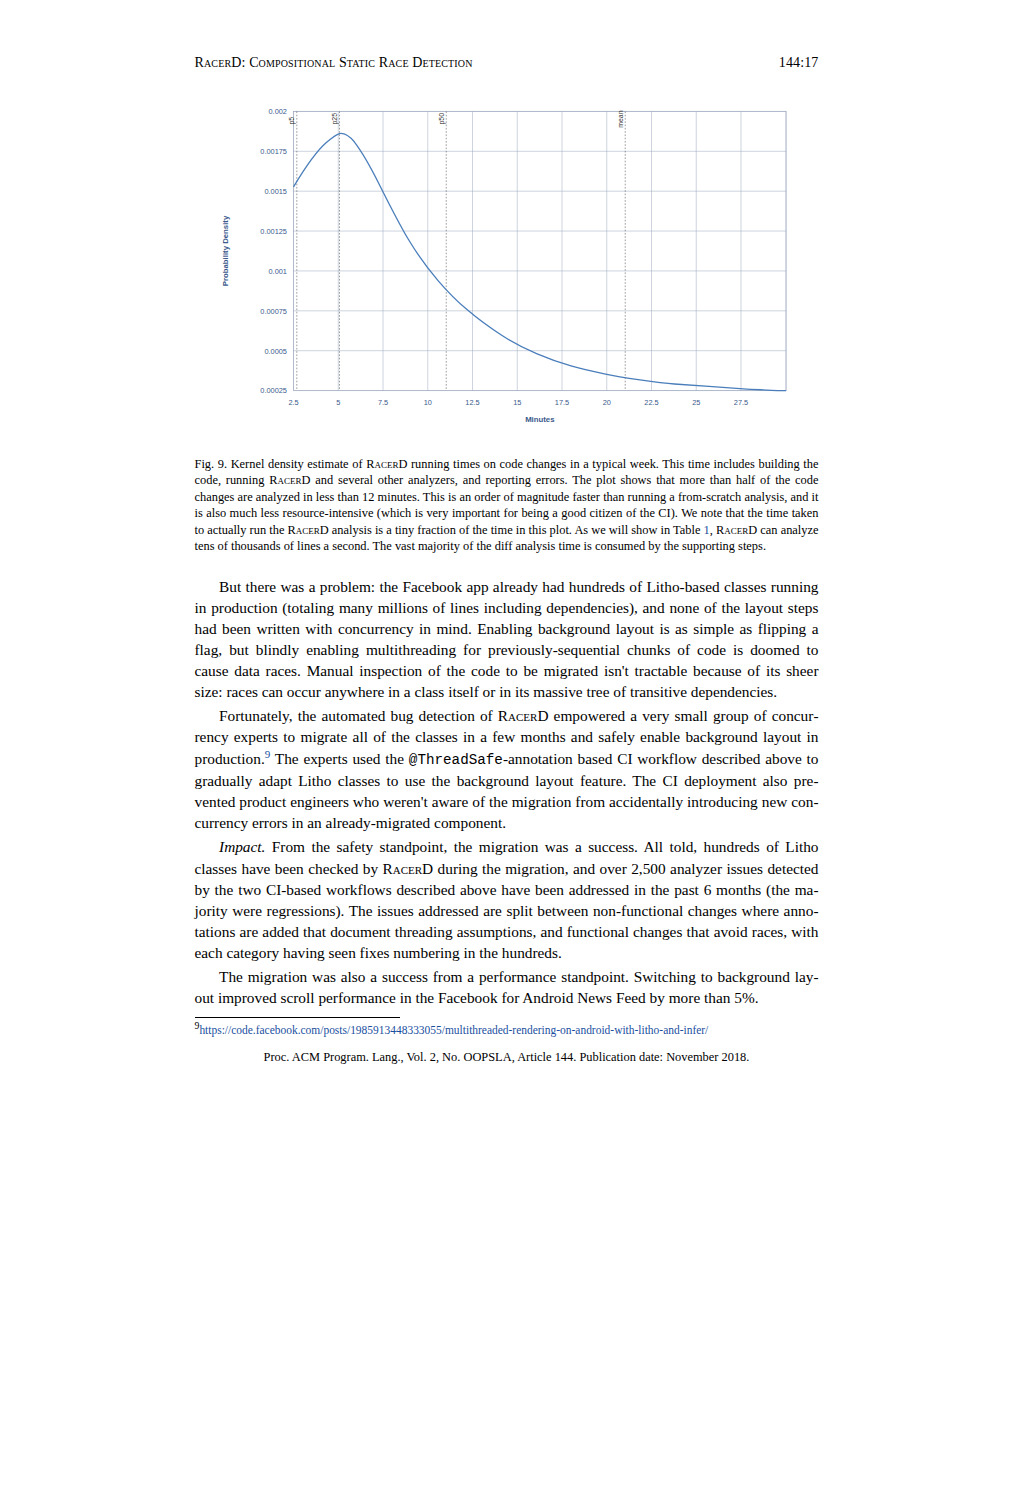RacerD: Compositional Static Race Detection
144:17
0.002 0.00175 0.0015 0.00125 0.001 0.00075 0.0005 0.00025 2.5 5 7.5 10 12.5 15 17.5 20 22.5 25 27.5 Minutes Probability Density p5 p25 p50 mean
Fig. 9. Kernel density estimate of RacerD running times on code changes in a typical week. This time includes building the code, running RacerD and several other analyzers, and reporting errors. The plot shows that more than half of the code changes are analyzed in less than 12 minutes. This is an order of magnitude faster than running a from-scratch analysis, and it is also much less resource-intensive (which is very important for being a good citizen of the CI). We note that the time taken to actually run the RacerD analysis is a tiny fraction of the time in this plot. As we will show in Table 1, RacerD can analyze tens of thousands of lines a second. The vast majority of the diff analysis time is consumed by the supporting steps.
But there was a problem: the Facebook app already had hundreds of Litho-based classes running in production (totaling many millions of lines including dependencies), and none of the layout steps had been written with concurrency in mind. Enabling background layout is as simple as flipping a flag, but blindly enabling multithreading for previously-sequential chunks of code is doomed to cause data races. Manual inspection of the code to be migrated isn't tractable because of its sheer size: races can occur anywhere in a class itself or in its massive tree of transitive dependencies.
Fortunately, the automated bug detection of RacerD empowered a very small group of concurrency experts to migrate all of the classes in a few months and safely enable background layout in production.9 The experts used the @ThreadSafe-annotation based CI workflow described above to gradually adapt Litho classes to use the background layout feature. The CI deployment also prevented product engineers who weren't aware of the migration from accidentally introducing new concurrency errors in an already-migrated component.
Impact. From the safety standpoint, the migration was a success. All told, hundreds of Litho classes have been checked by RacerD during the migration, and over 2,500 analyzer issues detected by the two CI-based workflows described above have been addressed in the past 6 months (the majority were regressions). The issues addressed are split between non-functional changes where annotations are added that document threading assumptions, and functional changes that avoid races, with each category having seen fixes numbering in the hundreds.
The migration was also a success from a performance standpoint. Switching to background layout improved scroll performance in the Facebook for Android News Feed by more than 5%.
9 https://code.facebook.com/posts/1985913448333055/multithreaded-rendering-on-android-with-litho-and-infer/
Proc. ACM Program. Lang., Vol. 2, No. OOPSLA, Article 144. Publication date: November 2018.